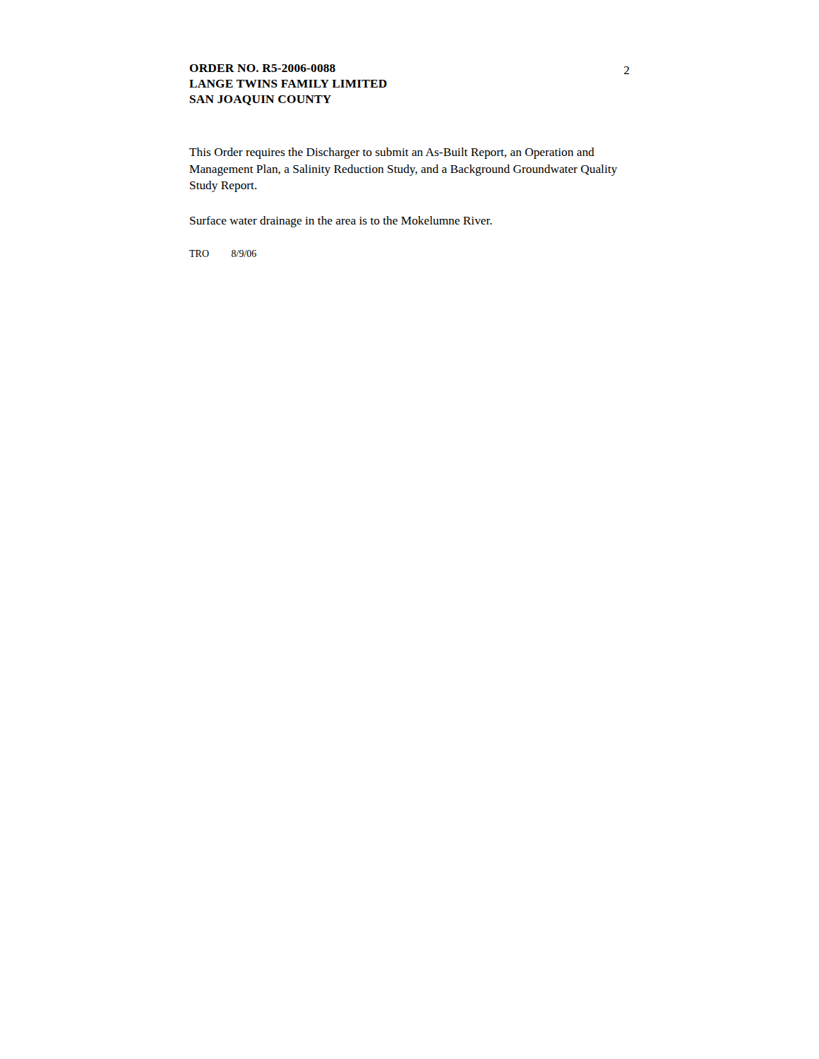Order No. R5-2006-0088 Lange Twins Family Limited San Joaquin County
2
This Order requires the Discharger to submit an As-Built Report, an Operation and Management Plan, a Salinity Reduction Study, and a Background Groundwater Quality Study Report.
Surface water drainage in the area is to the Mokelumne River.
TRO8/9/06